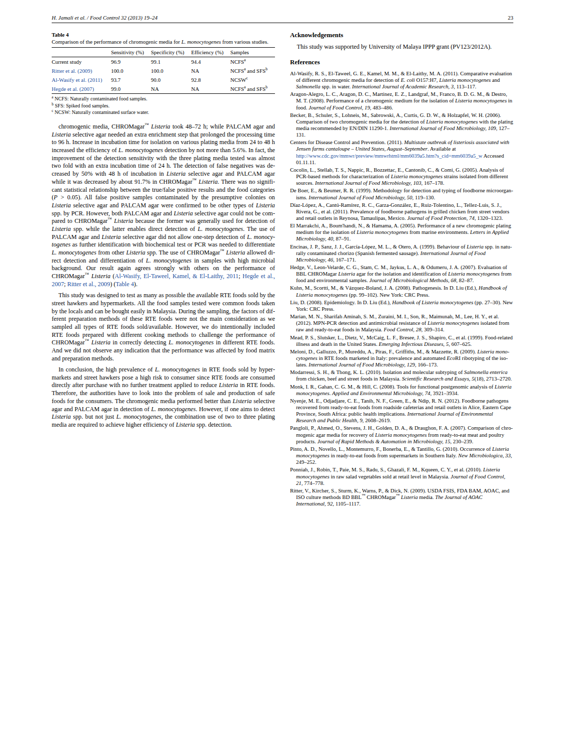H. Jamali et al. / Food Control 32 (2013) 19–24 23
Table 4 Comparison of the performance of chromogenic media for L. monocytogenes from various studies.
| | Sensitivity (%) | Specificity (%) | Efficiency (%) | Samples |
| --- | --- | --- | --- | --- |
| Current study | 96.9 | 99.1 | 94.4 | NCFS a |
| Ritter et al. (2009) | 100.0 | 100.0 | NA | NCFS a and SFS b |
| Al-Wasify et al. (2011) | 93.7 | 90.0 | 92.8 | NCSW c |
| Hegde et al. (2007) | 99.0 | NA | NA | NCFS a and SFS b |
a NCFS: Naturally contaminated food samples.
b SFS: Spiked food samples.
c NCSW: Naturally contaminated surface water.
chromogenic media, CHROMagar™ Listeria took 48–72 h; while PALCAM agar and Listeria selective agar needed an extra enrichment step that prolonged the processing time to 96 h. Increase in incubation time for isolation on various plating media from 24 to 48 h increased the efficiency of L. monocytogenes detection by not more than 5.6%. In fact, the improvement of the detection sensitivity with the three plating media tested was almost two fold with an extra incubation time of 24 h. The detection of false negatives was decreased by 50% with 48 h of incubation in Listeria selective agar and PALCAM agar while it was decreased by about 91.7% in CHROMagar™ Listeria. There was no significant statistical relationship between the true/false positive results and the food categories (P > 0.05). All false positive samples contaminated by the presumptive colonies on Listeria selective agar and PALCAM agar were confirmed to be other types of Listeria spp. by PCR. However, both PALCAM agar and Listeria selective agar could not be compared to CHROMagar™ Listeria because the former was generally used for detection of Listeria spp. while the latter enables direct detection of L. monocytogenes. The use of PALCAM agar and Listeria selective agar did not allow one-step detection of L. monocytogenes as further identification with biochemical test or PCR was needed to differentiate L. monocytogenes from other Listeria spp. The use of CHROMagar™ Listeria allowed direct detection and differentiation of L. monocytogenes in samples with high microbial background. Our result again agrees strongly with others on the performance of CHROMagar™ Listeria (Al-Wasify, El-Taweel, Kamel, & El-Laithy, 2011; Hegde et al., 2007; Ritter et al., 2009) (Table 4).
This study was designed to test as many as possible the available RTE foods sold by the street hawkers and hypermarkets. All the food samples tested were common foods taken by the locals and can be bought easily in Malaysia. During the sampling, the factors of different preparation methods of these RTE foods were not the main consideration as we sampled all types of RTE foods sold/available. However, we do intentionally included RTE foods prepared with different cooking methods to challenge the performance of CHROMagar™ Listeria in correctly detecting L. monocytogenes in different RTE foods. And we did not observe any indication that the performance was affected by food matrix and preparation methods.
In conclusion, the high prevalence of L. monocytogenes in RTE foods sold by hypermarkets and street hawkers pose a high risk to consumer since RTE foods are consumed directly after purchase with no further treatment applied to reduce Listeria in RTE foods. Therefore, the authorities have to look into the problem of sale and production of safe foods for the consumers. The chromogenic media performed better than Listeria selective agar and PALCAM agar in detection of L. monocytogenes. However, if one aims to detect Listeria spp. but not just L. monocytogenes, the combination use of two to three plating media are required to achieve higher efficiency of Listeria spp. detection.
Acknowledgements
This study was supported by University of Malaya IPPP grant (PV123/2012A).
References
Al-Wasify, R. S., El-Taweel, G. E., Kamel, M. M., & El-Laithy, M. A. (2011). Comparative evaluation of different chromogenic media for detection of E. coli O157:H7, Listeria monocytogenes and Salmonella spp. in water. International Journal of Academic Research, 3, 113–117.
Aragon-Alegro, L. C., Aragon, D. C., Martinez, E. Z., Landgraf, M., Franco, B. D. G. M., & Destro, M. T. (2008). Performance of a chromogenic medium for the isolation of Listeria monocytogenes in food. Journal of Food Control, 19, 483–486.
Becker, B., Schuler, S., Lohneis, M., Sabrowski, A., Curtis, G. D. W., & Holzapfel, W. H. (2006). Comparison of two chromogenic media for the detection of Listeria monocytogenes with the plating media recommended by EN/DIN 11290-1. International Journal of Food Microbiology, 109, 127–131.
Centers for Disease Control and Prevention. (2011). Multistate outbreak of listeriosis associated with Jensen farms cantaloupe – United States, August–September. Available at http://www.cdc.gov/mmwr/preview/mmwrhtml/mm6039a5.htm?s_cid=mm6039a5_w Accessed 01.11.11.
Cocolin, L., Stellab, T. S., Nappic, R., Bozzettac, E., Cantonib, C., & Comi, G. (2005). Analysis of PCR-based methods for characterization of Listeria monocytogenes strains isolated from different sources. International Journal of Food Microbiology, 103, 167–178.
De Boer, E., & Beumer, R. R. (1999). Methodology for detection and typing of foodborne microorganisms. International Journal of Food Microbiology, 50, 119–130.
Díaz-López, A., Cantú-Ramírez, R. C., Garza-González, E., Ruiz-Tolentino, L., Tellez-Luis, S. J., Rivera, G., et al. (2011). Prevalence of foodborne pathogens in grilled chicken from street vendors and retail outlets in Reynosa, Tamaulipas, Mexico. Journal of Food Protection, 74, 1320–1323.
El Marrakchi, A., Boum'handi, N., & Hamama, A. (2005). Performance of a new chromogenic plating medium for the isolation of Listeria monocytogenes from marine environments. Letters in Applied Microbiology, 40, 87–91.
Encinas, J. P., Sanz, J. J., García-López, M. L., & Otero, A. (1999). Behaviour of Listeria spp. in naturally contaminated chorizo (Spanish fermented sausage). International Journal of Food Microbiology, 46, 167–171.
Hedge, V., Leon-Velarde, C. G., Stam, C. M., Jaykus, L. A., & Odumeru, J. A. (2007). Evaluation of BBL CHROMagar Listeria agar for the isolation and identification of Listeria monocytogenes from food and environmental samples. Journal of Microbiological Methods, 68, 82–87.
Kuhn, M., Scortti, M., & Vázquez-Boland, J. A. (2008). Pathogenesis. In D. Liu (Ed.), Handbook of Listeria monocytogenes (pp. 99–102). New York: CRC Press.
Liu, D. (2008). Epidemiology. In D. Liu (Ed.), Handbook of Listeria monocytogenes (pp. 27–30). New York: CRC Press.
Marian, M. N., Sharifah Aminah, S. M., Zuraini, M. I., Son, R., Maimunah, M., Lee, H. Y., et al. (2012). MPN-PCR detection and antimicrobial resistance of Listeria monocytogenes isolated from raw and ready-to-eat foods in Malaysia. Food Control, 28, 309–314.
Mead, P. S., Slutsker, L., Dietz, V., McCaig, L. F., Bresee, J. S., Shapiro, C., et al. (1999). Food-related illness and death in the United States. Emerging Infectious Diseases, 5, 607–625.
Meloni, D., Galluzzo, P., Mureddu, A., Piras, F., Griffiths, M., & Mazzette, R. (2009). Listeria monocytogenes in RTE foods marketed in Italy: prevalence and automated Eco RI ribotyping of the isolates. International Journal of Food Microbiology, 129, 166–173.
Modarressi, S. H., & Thong, K. L. (2010). Isolation and molecular subtyping of Salmonella enterica from chicken, beef and street foods in Malaysia. Scientific Research and Essays, 5(18), 2713–2720.
Monk, I. R., Gahan, C. G. M., & Hill, C. (2008). Tools for functional postgenomic analysis of Listeria monocytogenes. Applied and Environmental Microbiology, 74, 3921–3934.
Nyenje, M. E., Odjadjare, C. E., Tanih, N. F., Green, E., & Ndip, R. N. (2012). Foodborne pathogens recovered from ready-to-eat foods from roadside cafeterias and retail outlets in Alice, Eastern Cape Province, South Africa: public health implications. International Journal of Environmental Research and Public Health, 9, 2608–2619.
Pangloli, P., Ahmed, O., Stevens, J. H., Golden, D. A., & Draughon, F. A. (2007). Comparison of chromogenic agar media for recovery of Listeria monocytogenes from ready-to-eat meat and poultry products. Journal of Rapid Methods & Automation in Microbiology, 15, 230–239.
Pinto, A. D., Novello, L., Montemurro, F., Bonerba, E., & Tantillo, G. (2010). Occurrence of Listeria monocytogenes in ready-to-eat foods from supermarkets in Southern Italy. New Microbiologica, 33, 249–252.
Ponniah, J., Robin, T., Paie, M. S., Radu, S., Ghazali, F. M., Kqueen, C. Y., et al. (2010). Listeria monocytogenes in raw salad vegetables sold at retail level in Malaysia. Journal of Food Control, 21, 774–778.
Ritter, V., Kircher, S., Sturm, K., Warns, P., & Dick, N. (2009). USDA FSIS, FDA BAM, AOAC, and ISO culture methods BD BBL™ CHROMagar™ Listeria media. The Journal of AOAC International, 92, 1105–1117.